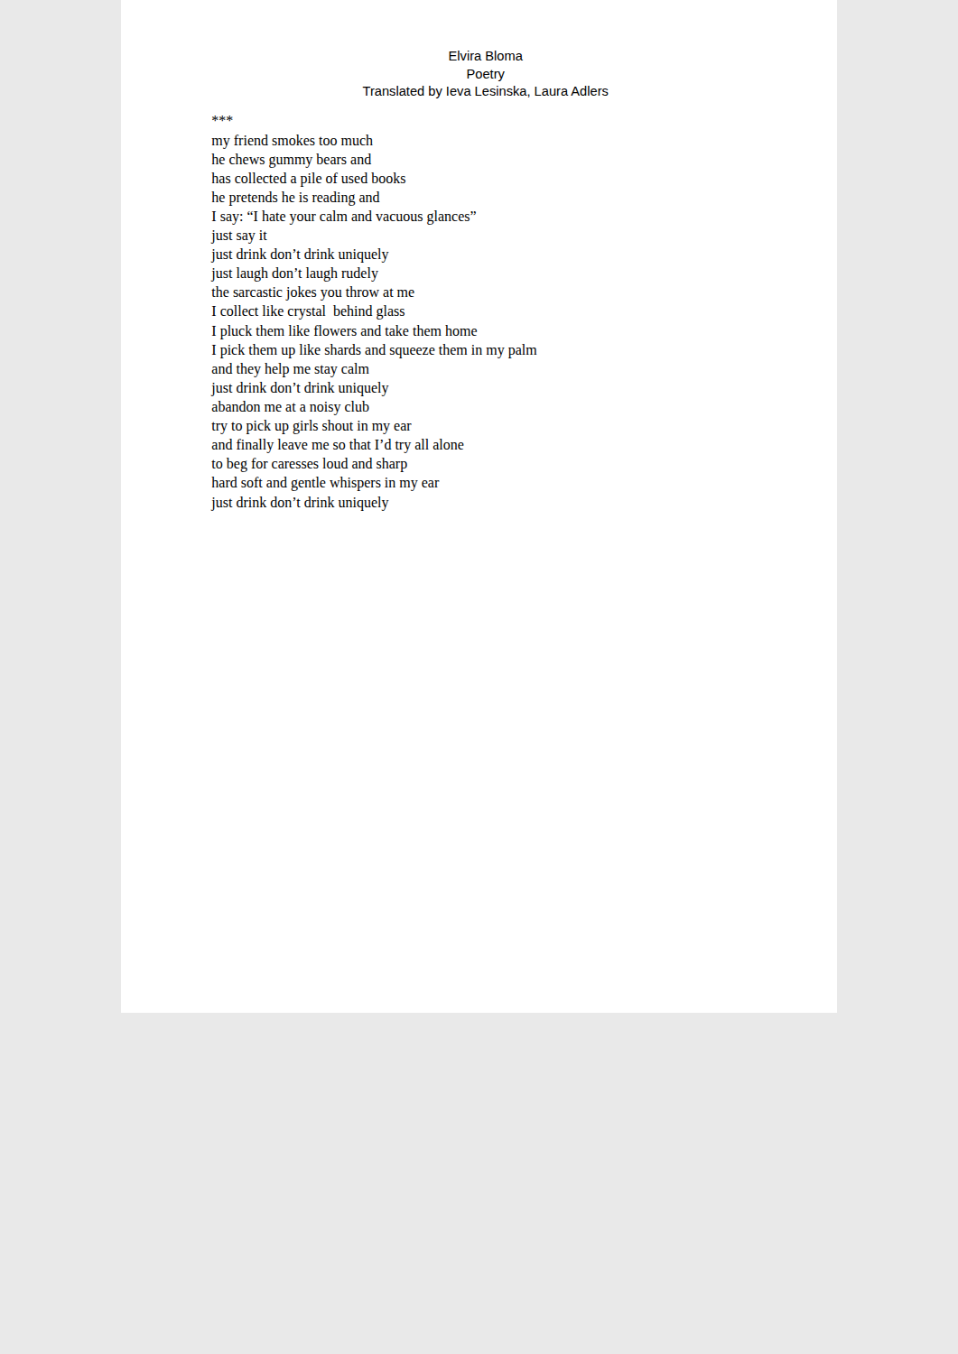Elvira Bloma
Poetry
Translated by Ieva Lesinska, Laura Adlers
***
my friend smokes too much
he chews gummy bears and
has collected a pile of used books
he pretends he is reading and
I say: “I hate your calm and vacuous glances”
just say it
just drink don’t drink uniquely
just laugh don’t laugh rudely
the sarcastic jokes you throw at me
I collect like crystal behind glass
I pluck them like flowers and take them home
I pick them up like shards and squeeze them in my palm
and they help me stay calm
just drink don’t drink uniquely
abandon me at a noisy club
try to pick up girls shout in my ear
and finally leave me so that I’d try all alone
to beg for caresses loud and sharp
hard soft and gentle whispers in my ear
just drink don’t drink uniquely